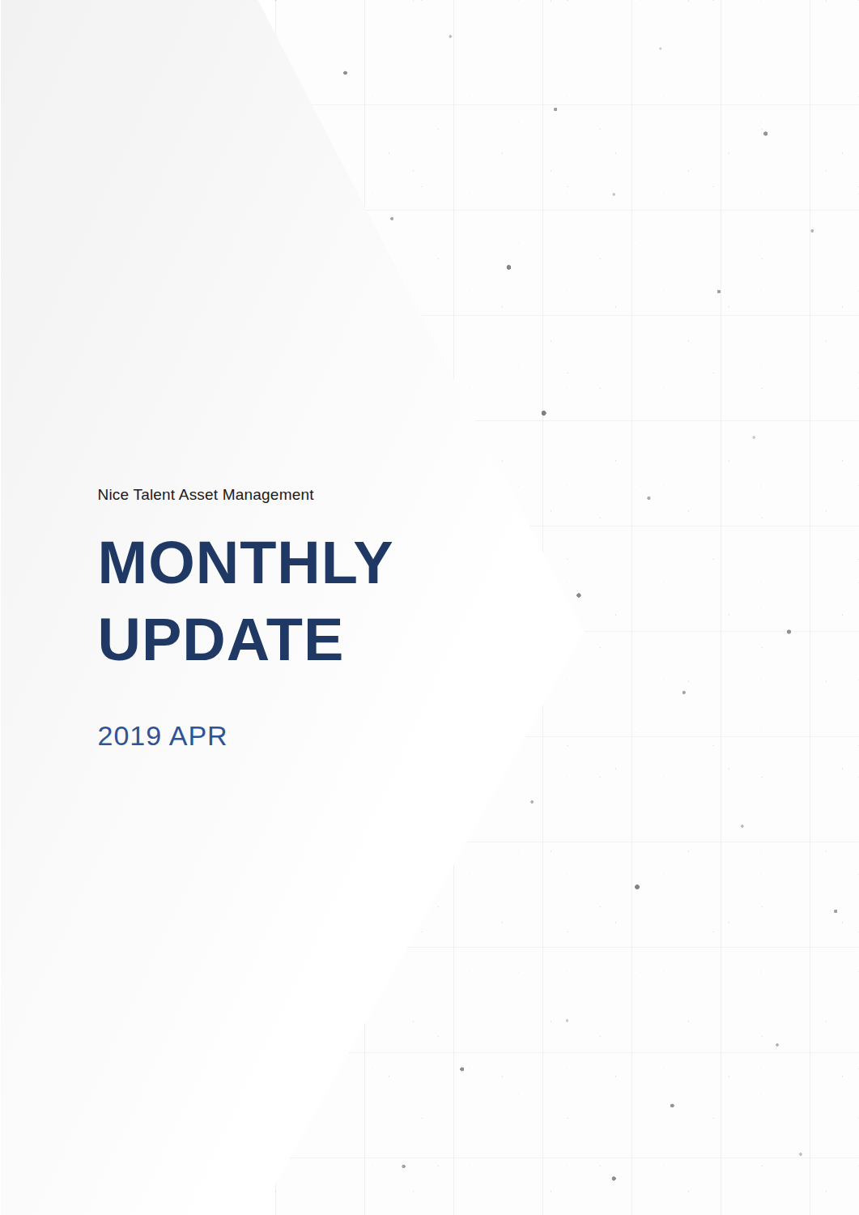Nice Talent Asset Management
Monthly Update
2019 APR